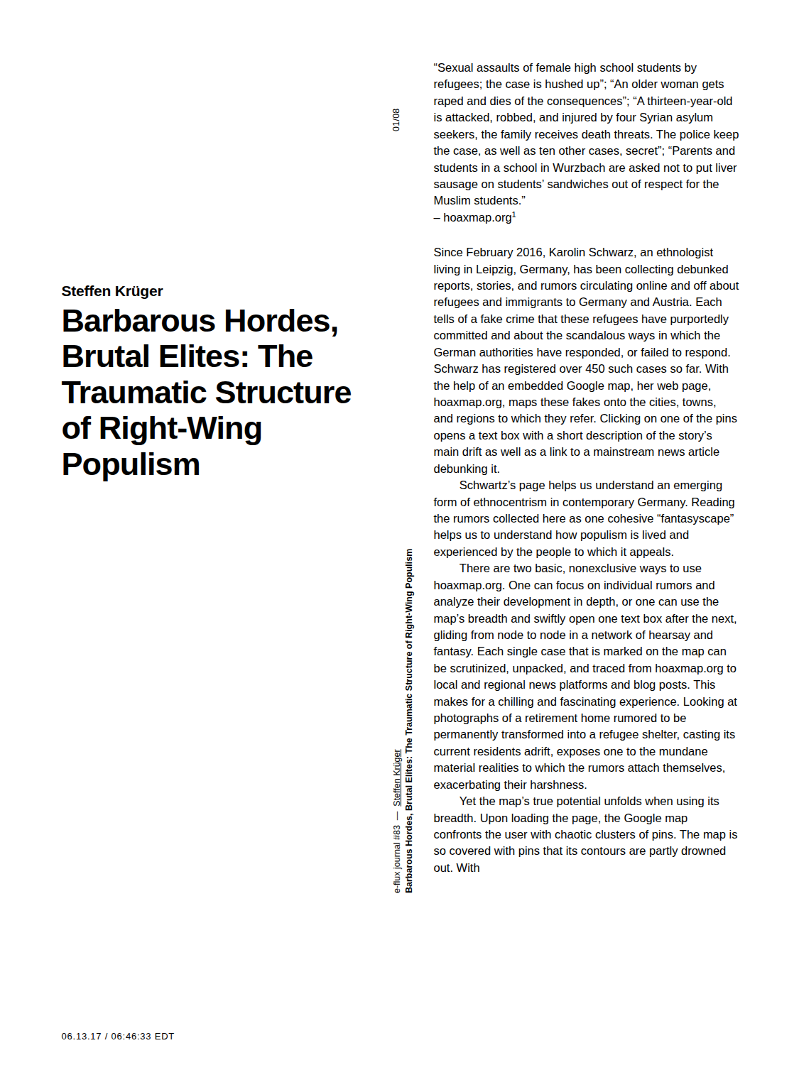01/08
Steffen Krüger
Barbarous Hordes, Brutal Elites: The Traumatic Structure of Right-Wing Populism
e-flux journal #83 — Steffen Krüger
Barbarous Hordes, Brutal Elites: The Traumatic Structure of Right-Wing Populism
“Sexual assaults of female high school students by refugees; the case is hushed up”; “An older woman gets raped and dies of the consequences”; “A thirteen-year-old is attacked, robbed, and injured by four Syrian asylum seekers, the family receives death threats. The police keep the case, as well as ten other cases, secret”; “Parents and students in a school in Wurzbach are asked not to put liver sausage on students’ sandwiches out of respect for the Muslim students.”
– hoaxmap.org1
Since February 2016, Karolin Schwarz, an ethnologist living in Leipzig, Germany, has been collecting debunked reports, stories, and rumors circulating online and off about refugees and immigrants to Germany and Austria. Each tells of a fake crime that these refugees have purportedly committed and about the scandalous ways in which the German authorities have responded, or failed to respond. Schwarz has registered over 450 such cases so far. With the help of an embedded Google map, her web page, hoaxmap.org, maps these fakes onto the cities, towns, and regions to which they refer. Clicking on one of the pins opens a text box with a short description of the story’s main drift as well as a link to a mainstream news article debunking it.
Schwartz’s page helps us understand an emerging form of ethnocentrism in contemporary Germany. Reading the rumors collected here as one cohesive “fantasyscape” helps us to understand how populism is lived and experienced by the people to which it appeals.
There are two basic, nonexclusive ways to use hoaxmap.org. One can focus on individual rumors and analyze their development in depth, or one can use the map’s breadth and swiftly open one text box after the next, gliding from node to node in a network of hearsay and fantasy. Each single case that is marked on the map can be scrutinized, unpacked, and traced from hoaxmap.org to local and regional news platforms and blog posts. This makes for a chilling and fascinating experience. Looking at photographs of a retirement home rumored to be permanently transformed into a refugee shelter, casting its current residents adrift, exposes one to the mundane material realities to which the rumors attach themselves, exacerbating their harshness.
Yet the map’s true potential unfolds when using its breadth. Upon loading the page, the Google map confronts the user with chaotic clusters of pins. The map is so covered with pins that its contours are partly drowned out. With
06.13.17 / 06:46:33 EDT